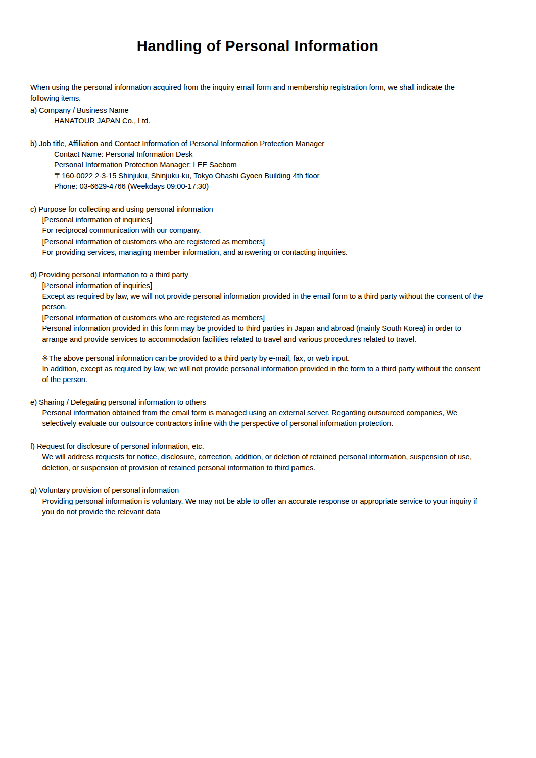Handling of Personal Information
When using the personal information acquired from the inquiry email form and membership registration form, we shall indicate the following items.
a) Company / Business Name
HANATOUR JAPAN Co., Ltd.
b) Job title, Affiliation and Contact Information of Personal Information Protection Manager
Contact Name: Personal Information Desk
Personal Information Protection Manager: LEE Saebom
〒160-0022 2-3-15 Shinjuku, Shinjuku-ku, Tokyo Ohashi Gyoen Building 4th floor
Phone: 03-6629-4766 (Weekdays 09:00-17:30)
c) Purpose for collecting and using personal information
[Personal information of inquiries]
For reciprocal communication with our company.
[Personal information of customers who are registered as members]
For providing services, managing member information, and answering or contacting inquiries.
d) Providing personal information to a third party
[Personal information of inquiries]
Except as required by law, we will not provide personal information provided in the email form to a third party without the consent of the person.
[Personal information of customers who are registered as members]
Personal information provided in this form may be provided to third parties in Japan and abroad (mainly South Korea) in order to arrange and provide services to accommodation facilities related to travel and various procedures related to travel.
※The above personal information can be provided to a third party by e-mail, fax, or web input.
In addition, except as required by law, we will not provide personal information provided in the form to a third party without the consent of the person.
e) Sharing / Delegating personal information to others
Personal information obtained from the email form is managed using an external server. Regarding outsourced companies, We selectively evaluate our outsource contractors inline with the perspective of personal information protection.
f) Request for disclosure of personal information, etc.
We will address requests for notice, disclosure, correction, addition, or deletion of retained personal information, suspension of use, deletion, or suspension of provision of retained personal information to third parties.
g) Voluntary provision of personal information
Providing personal information is voluntary. We may not be able to offer an accurate response or appropriate service to your inquiry if you do not provide the relevant data